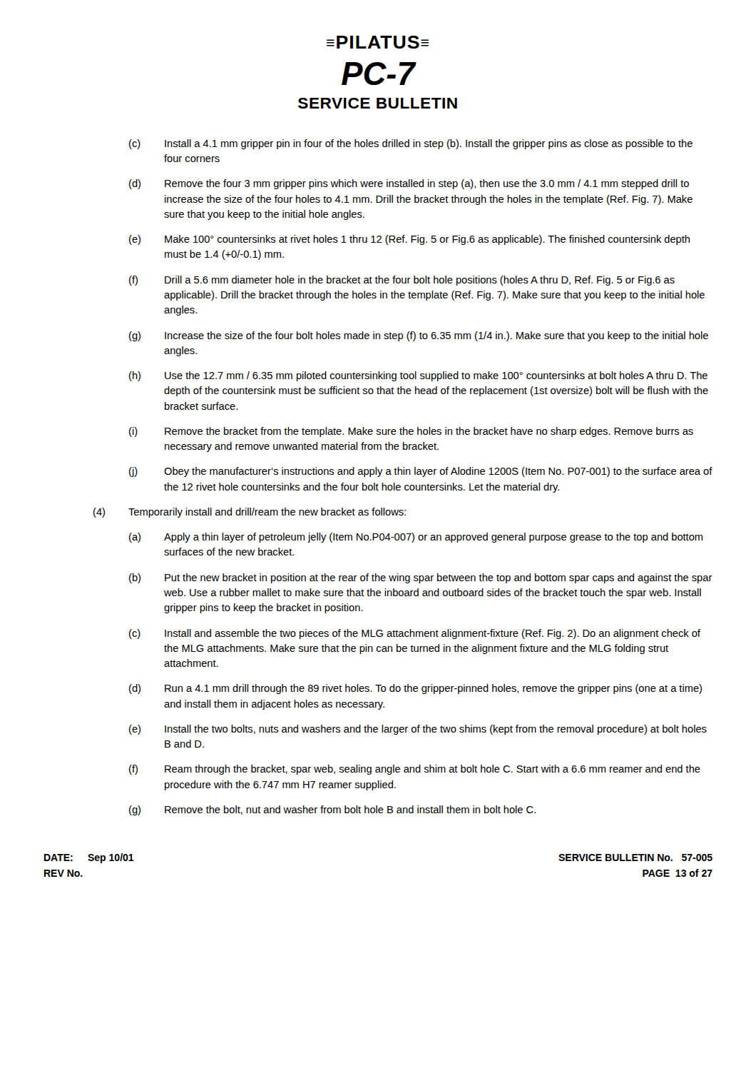≡PILATUS≡
PC‑7
SERVICE BULLETIN
(c) Install a 4.1 mm gripper pin in four of the holes drilled in step (b). Install the gripper pins as close as possible to the four corners
(d) Remove the four 3 mm gripper pins which were installed in step (a), then use the 3.0 mm / 4.1 mm stepped drill to increase the size of the four holes to 4.1 mm. Drill the bracket through the holes in the template (Ref. Fig. 7). Make sure that you keep to the initial hole angles.
(e) Make 100° countersinks at rivet holes 1 thru 12 (Ref. Fig. 5 or Fig.6 as applicable). The finished countersink depth must be 1.4 (+0/-0.1) mm.
(f) Drill a 5.6 mm diameter hole in the bracket at the four bolt hole positions (holes A thru D, Ref. Fig. 5 or Fig.6 as applicable). Drill the bracket through the holes in the template (Ref. Fig. 7). Make sure that you keep to the initial hole angles.
(g) Increase the size of the four bolt holes made in step (f) to 6.35 mm (1/4 in.). Make sure that you keep to the initial hole angles.
(h) Use the 12.7 mm / 6.35 mm piloted countersinking tool supplied to make 100° countersinks at bolt holes A thru D. The depth of the countersink must be sufficient so that the head of the replacement (1st oversize) bolt will be flush with the bracket surface.
(i) Remove the bracket from the template. Make sure the holes in the bracket have no sharp edges. Remove burrs as necessary and remove unwanted material from the bracket.
(j) Obey the manufacturer‘s instructions and apply a thin layer of Alodine 1200S (Item No. P07-001) to the surface area of the 12 rivet hole countersinks and the four bolt hole countersinks. Let the material dry.
(4) Temporarily install and drill/ream the new bracket as follows:
(a) Apply a thin layer of petroleum jelly (Item No.P04-007) or an approved general purpose grease to the top and bottom surfaces of the new bracket.
(b) Put the new bracket in position at the rear of the wing spar between the top and bottom spar caps and against the spar web. Use a rubber mallet to make sure that the inboard and outboard sides of the bracket touch the spar web. Install gripper pins to keep the bracket in position.
(c) Install and assemble the two pieces of the MLG attachment alignment-fixture (Ref. Fig. 2). Do an alignment check of the MLG attachments. Make sure that the pin can be turned in the alignment fixture and the MLG folding strut attachment.
(d) Run a 4.1 mm drill through the 89 rivet holes. To do the gripper-pinned holes, remove the gripper pins (one at a time) and install them in adjacent holes as necessary.
(e) Install the two bolts, nuts and washers and the larger of the two shims (kept from the removal procedure) at bolt holes B and D.
(f) Ream through the bracket, spar web, sealing angle and shim at bolt hole C. Start with a 6.6 mm reamer and end the procedure with the 6.747 mm H7 reamer supplied.
(g) Remove the bolt, nut and washer from bolt hole B and install them in bolt hole C.
| DATE: Sep 10/01 | SERVICE BULLETIN No. 57-005 |
| REV No. | PAGE 13 of 27 |